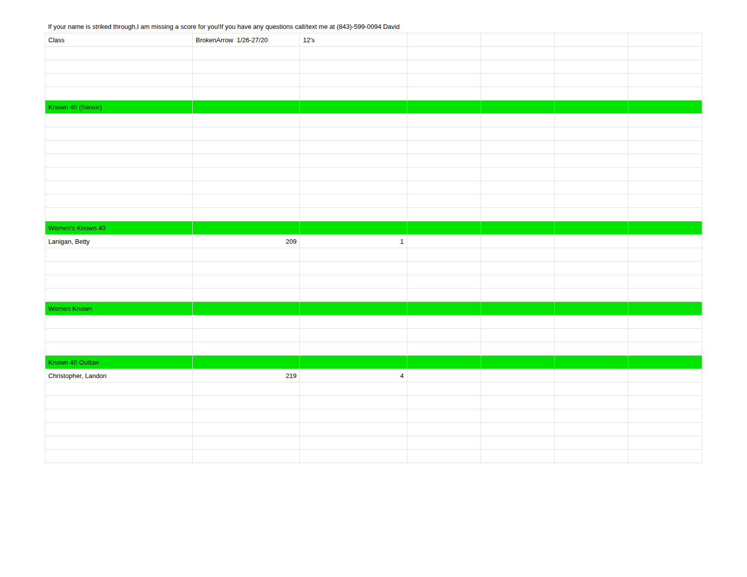| If your name is striked through,I am missing a score for you!If you have any questions call/text me at (843)-599-0094 David | | |
| Class | BrokenArrow 1/26-27/20 | 12's | | | | |
| Known 40 (Senior) | | | | | | |
| Women's Known 40 | | | | | | |
| Lanigan, Betty | 209 | 1 | | | | |
| Women Known | | | | | | |
| Known 40 Outlaw | | | | | | |
| Christopher, Landon | 219 | 4 | | | | |